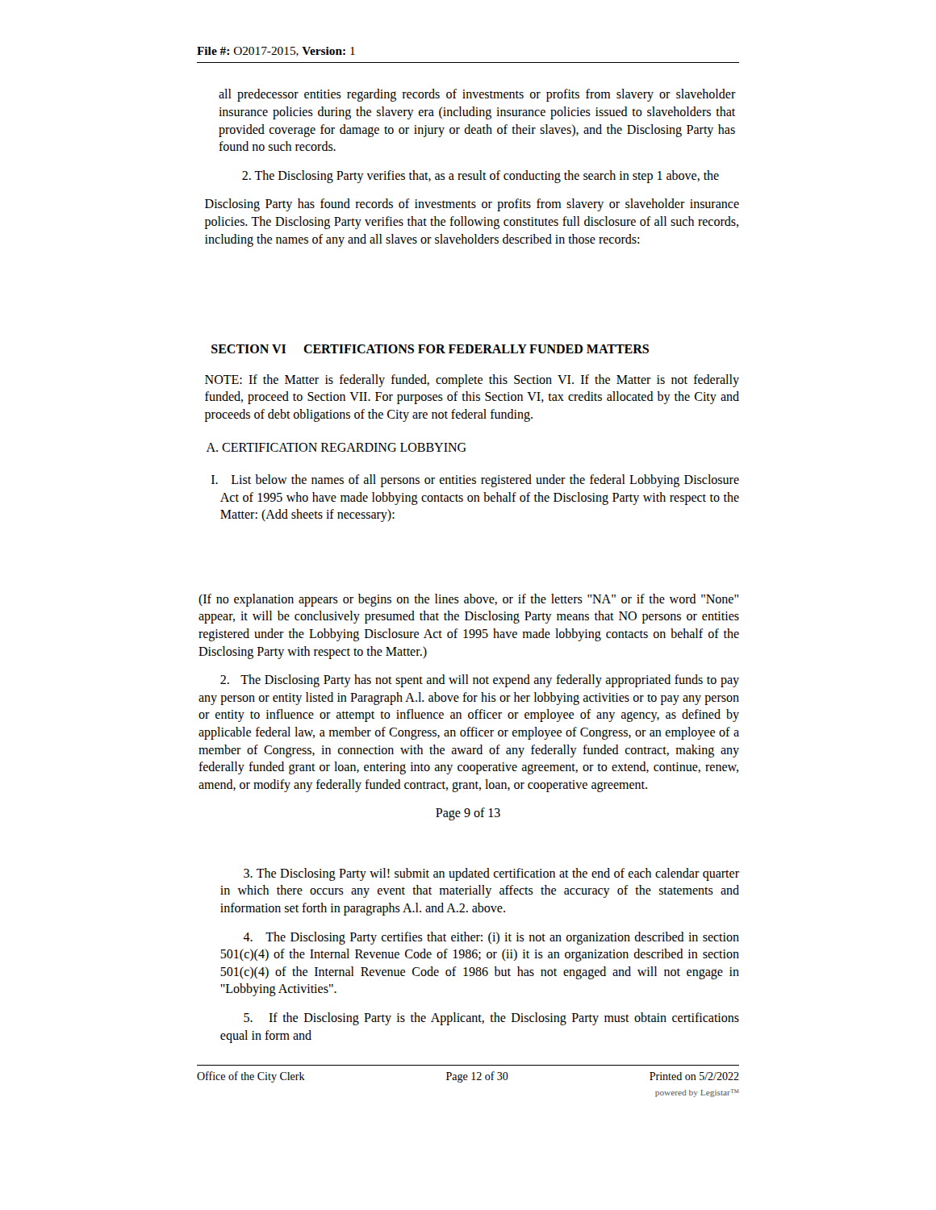File #: O2017-2015, Version: 1
all predecessor entities regarding records of investments or profits from slavery or slaveholder insurance policies during the slavery era (including insurance policies issued to slaveholders that provided coverage for damage to or injury or death of their slaves), and the Disclosing Party has found no such records.
2. The Disclosing Party verifies that, as a result of conducting the search in step 1 above, the
Disclosing Party has found records of investments or profits from slavery or slaveholder insurance policies. The Disclosing Party verifies that the following constitutes full disclosure of all such records, including the names of any and all slaves or slaveholders described in those records:
SECTION VI CERTIFICATIONS FOR FEDERALLY FUNDED MATTERS
NOTE: If the Matter is federally funded, complete this Section VI. If the Matter is not federally funded, proceed to Section VII. For purposes of this Section VI, tax credits allocated by the City and proceeds of debt obligations of the City are not federal funding.
A. CERTIFICATION REGARDING LOBBYING
I. List below the names of all persons or entities registered under the federal Lobbying Disclosure Act of 1995 who have made lobbying contacts on behalf of the Disclosing Party with respect to the Matter: (Add sheets if necessary):
(If no explanation appears or begins on the lines above, or if the letters "NA" or if the word "None" appear, it will be conclusively presumed that the Disclosing Party means that NO persons or entities registered under the Lobbying Disclosure Act of 1995 have made lobbying contacts on behalf of the Disclosing Party with respect to the Matter.)
2. The Disclosing Party has not spent and will not expend any federally appropriated funds to pay any person or entity listed in Paragraph A.l. above for his or her lobbying activities or to pay any person or entity to influence or attempt to influence an officer or employee of any agency, as defined by applicable federal law, a member of Congress, an officer or employee of Congress, or an employee of a member of Congress, in connection with the award of any federally funded contract, making any federally funded grant or loan, entering into any cooperative agreement, or to extend, continue, renew, amend, or modify any federally funded contract, grant, loan, or cooperative agreement.
Page 9 of 13
3. The Disclosing Party wil! submit an updated certification at the end of each calendar quarter in which there occurs any event that materially affects the accuracy of the statements and information set forth in paragraphs A.l. and A.2. above.
4. The Disclosing Party certifies that either: (i) it is not an organization described in section 501(c)(4) of the Internal Revenue Code of 1986; or (ii) it is an organization described in section 501(c)(4) of the Internal Revenue Code of 1986 but has not engaged and will not engage in "Lobbying Activities".
5. If the Disclosing Party is the Applicant, the Disclosing Party must obtain certifications equal in form and
Office of the City Clerk
Page 12 of 30
Printed on 5/2/2022 powered by Legistar™